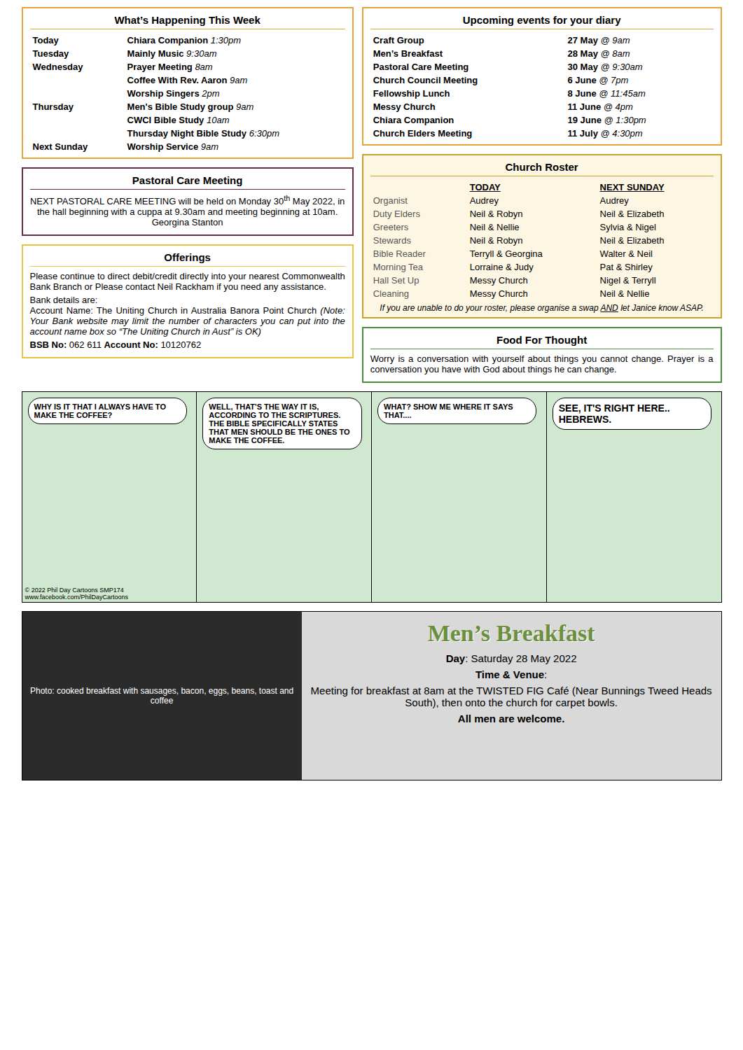What’s Happening This Week
| Today | Chiara Companion 1:30pm |
| Tuesday | Mainly Music 9:30am |
| Wednesday | Prayer Meeting 8am |
| | Coffee With Rev. Aaron 9am |
| | Worship Singers 2pm |
| Thursday | Men's Bible Study group 9am |
| | CWCI Bible Study 10am |
| | Thursday Night Bible Study 6:30pm |
| Next Sunday | Worship Service 9am |
Pastoral Care Meeting
NEXT PASTORAL CARE MEETING will be held on Monday 30th May 2022, in the hall beginning with a cuppa at 9.30am and meeting beginning at 10am.
Georgina Stanton
Offerings
Please continue to direct debit/credit directly into your nearest Commonwealth Bank Branch or Please contact Neil Rackham if you need any assistance.
Bank details are:
Account Name: The Uniting Church in Australia Banora Point Church (Note: Your Bank website may limit the number of characters you can put into the account name box so “The Uniting Church in Aust” is OK)
BSB No: 062 611 Account No: 10120762
Upcoming events for your diary
| Craft Group | 27 May @ 9am |
| Men’s Breakfast | 28 May @ 8am |
| Pastoral Care Meeting | 30 May @ 9:30am |
| Church Council Meeting | 6 June @ 7pm |
| Fellowship Lunch | 8 June @ 11:45am |
| Messy Church | 11 June @ 4pm |
| Chiara Companion | 19 June @ 1:30pm |
| Church Elders Meeting | 11 July @ 4:30pm |
Church Roster
| | TODAY | NEXT SUNDAY |
| --- | --- | --- |
| Organist | Audrey | Audrey |
| Duty Elders | Neil & Robyn | Neil & Elizabeth |
| Greeters | Neil & Nellie | Sylvia & Nigel |
| Stewards | Neil & Robyn | Neil & Elizabeth |
| Bible Reader | Terryll & Georgina | Walter & Neil |
| Morning Tea | Lorraine & Judy | Pat & Shirley |
| Hall Set Up | Messy Church | Nigel & Terryll |
| Cleaning | Messy Church | Neil & Nellie |
If you are unable to do your roster, please organise a swap AND let Janice know ASAP.
Food For Thought
Worry is a conversation with yourself about things you cannot change. Prayer is a conversation you have with God about things he can change.
Why is it that I always have to make the coffee?
© 2022 Phil Day Cartoons SMP174 www.facebook.com/PhilDayCartoons
Well, that's the way it is, according to the scriptures. The Bible specifically states that men should be the ones to make the coffee.
What? Show me where it says that....
See, it's right here.. Hebrews.
Photo: cooked breakfast with sausages, bacon, eggs, beans, toast and coffee
Men’s Breakfast
Day: Saturday 28 May 2022
Time & Venue:
Meeting for breakfast at 8am at the TWISTED FIG Café (Near Bunnings Tweed Heads South), then onto the church for carpet bowls.
All men are welcome.